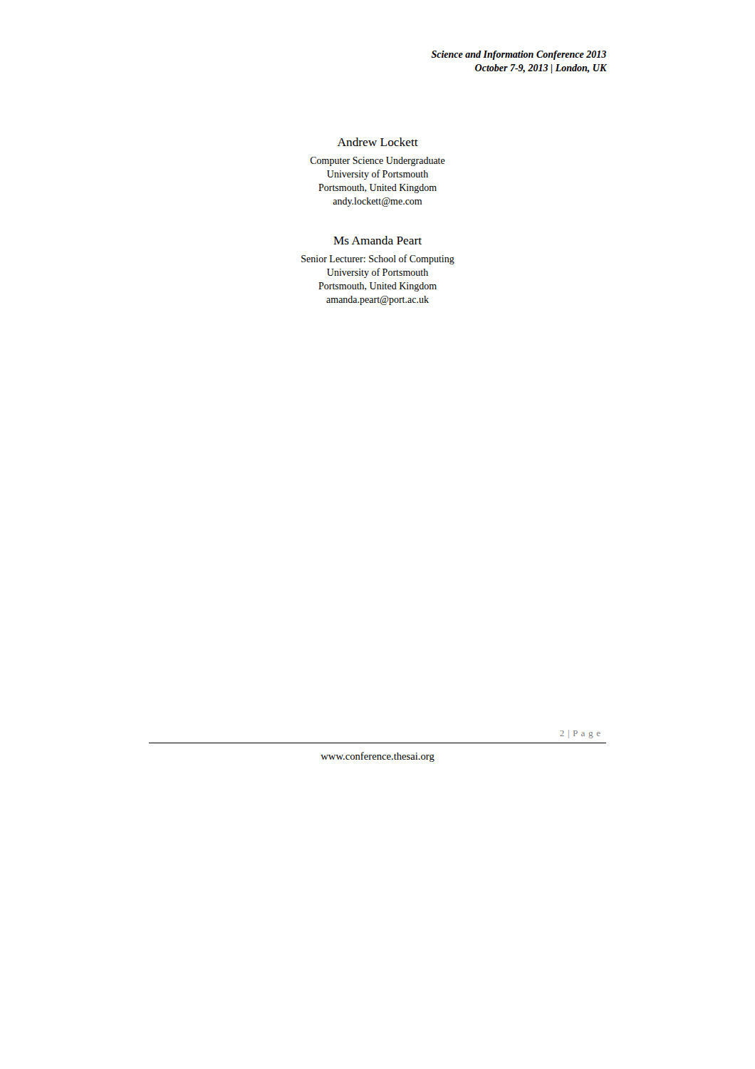Science and Information Conference 2013
October 7-9, 2013 | London, UK
Andrew Lockett
Computer Science Undergraduate
University of Portsmouth
Portsmouth, United Kingdom
andy.lockett@me.com
Ms Amanda Peart
Senior Lecturer: School of Computing
University of Portsmouth
Portsmouth, United Kingdom
amanda.peart@port.ac.uk
2 | P a g e
www.conference.thesai.org